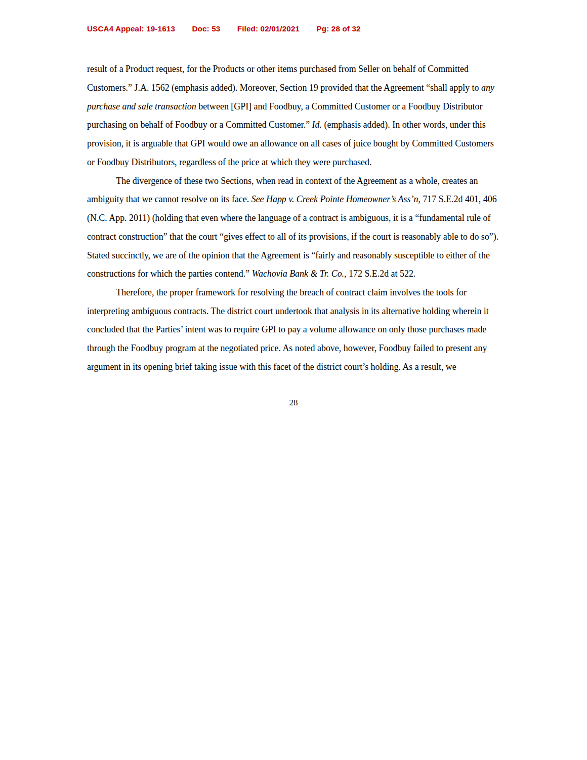USCA4 Appeal: 19-1613 Doc: 53 Filed: 02/01/2021 Pg: 28 of 32
result of a Product request, for the Products or other items purchased from Seller on behalf of Committed Customers.” J.A. 1562 (emphasis added). Moreover, Section 19 provided that the Agreement “shall apply to any purchase and sale transaction between [GPI] and Foodbuy, a Committed Customer or a Foodbuy Distributor purchasing on behalf of Foodbuy or a Committed Customer.” Id. (emphasis added). In other words, under this provision, it is arguable that GPI would owe an allowance on all cases of juice bought by Committed Customers or Foodbuy Distributors, regardless of the price at which they were purchased.
The divergence of these two Sections, when read in context of the Agreement as a whole, creates an ambiguity that we cannot resolve on its face. See Happ v. Creek Pointe Homeowner’s Ass’n, 717 S.E.2d 401, 406 (N.C. App. 2011) (holding that even where the language of a contract is ambiguous, it is a “fundamental rule of contract construction” that the court “gives effect to all of its provisions, if the court is reasonably able to do so”). Stated succinctly, we are of the opinion that the Agreement is “fairly and reasonably susceptible to either of the constructions for which the parties contend.” Wachovia Bank & Tr. Co., 172 S.E.2d at 522.
Therefore, the proper framework for resolving the breach of contract claim involves the tools for interpreting ambiguous contracts. The district court undertook that analysis in its alternative holding wherein it concluded that the Parties’ intent was to require GPI to pay a volume allowance on only those purchases made through the Foodbuy program at the negotiated price. As noted above, however, Foodbuy failed to present any argument in its opening brief taking issue with this facet of the district court’s holding. As a result, we
28